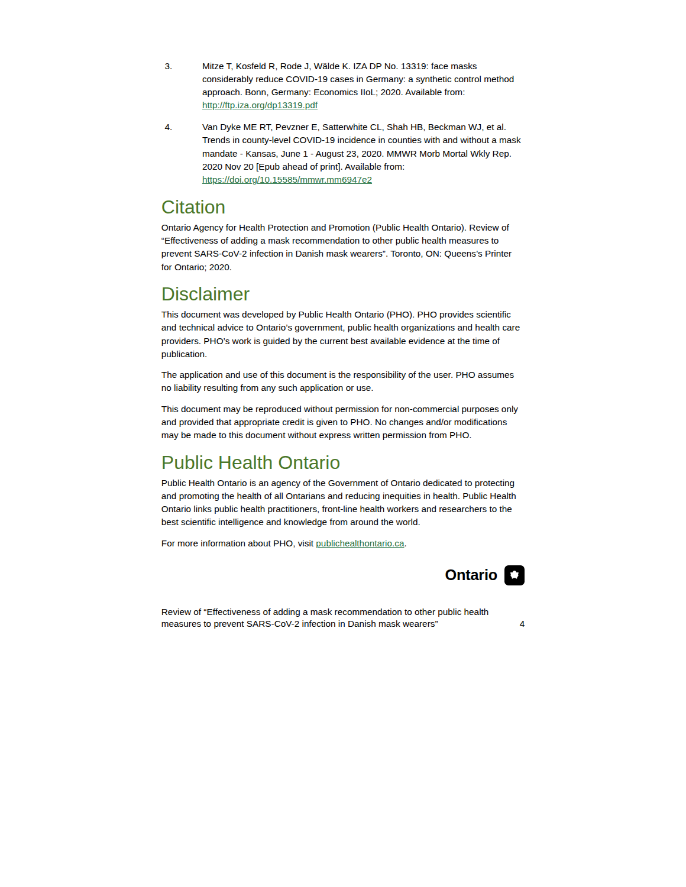Mitze T, Kosfeld R, Rode J, Wälde K. IZA DP No. 13319: face masks considerably reduce COVID-19 cases in Germany: a synthetic control method approach. Bonn, Germany: Economics IIoL; 2020. Available from: http://ftp.iza.org/dp13319.pdf
Van Dyke ME RT, Pevzner E, Satterwhite CL, Shah HB, Beckman WJ, et al. Trends in county-level COVID-19 incidence in counties with and without a mask mandate - Kansas, June 1 - August 23, 2020. MMWR Morb Mortal Wkly Rep. 2020 Nov 20 [Epub ahead of print]. Available from: https://doi.org/10.15585/mmwr.mm6947e2
Citation
Ontario Agency for Health Protection and Promotion (Public Health Ontario). Review of “Effectiveness of adding a mask recommendation to other public health measures to prevent SARS-CoV-2 infection in Danish mask wearers”. Toronto, ON: Queens’s Printer for Ontario; 2020.
Disclaimer
This document was developed by Public Health Ontario (PHO). PHO provides scientific and technical advice to Ontario’s government, public health organizations and health care providers. PHO’s work is guided by the current best available evidence at the time of publication.
The application and use of this document is the responsibility of the user. PHO assumes no liability resulting from any such application or use.
This document may be reproduced without permission for non-commercial purposes only and provided that appropriate credit is given to PHO. No changes and/or modifications may be made to this document without express written permission from PHO.
Public Health Ontario
Public Health Ontario is an agency of the Government of Ontario dedicated to protecting and promoting the health of all Ontarians and reducing inequities in health. Public Health Ontario links public health practitioners, front-line health workers and researchers to the best scientific intelligence and knowledge from around the world.
For more information about PHO, visit publichealthontario.ca.
Ontario
Review of “Effectiveness of adding a mask recommendation to other public health measures to prevent SARS-CoV-2 infection in Danish mask wearers”
4